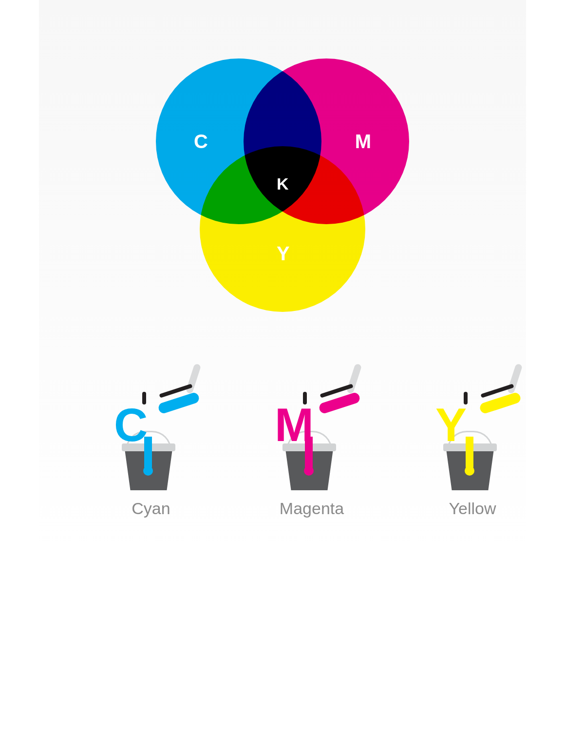C M K Y
C
Cyan
M
Magenta
Y
Yellow